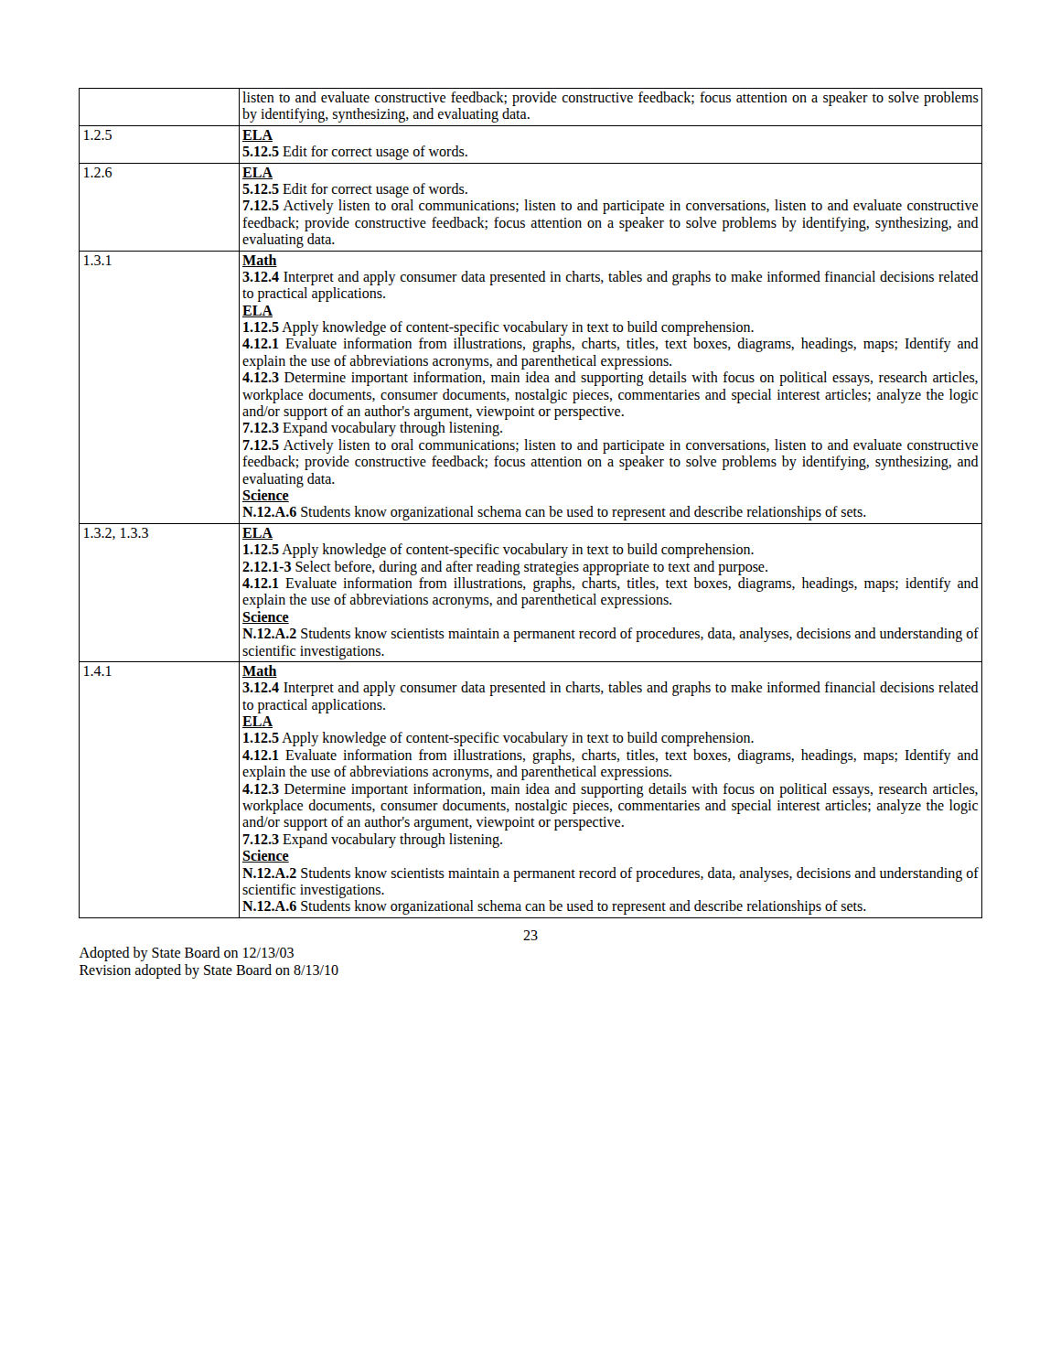| | listen to and evaluate constructive feedback; provide constructive feedback; focus attention on a speaker to solve problems by identifying, synthesizing, and evaluating data. |
| 1.2.5 | ELA 5.12.5 Edit for correct usage of words. |
| 1.2.6 | ELA 5.12.5 Edit for correct usage of words. 7.12.5 Actively listen to oral communications; listen to and participate in conversations, listen to and evaluate constructive feedback; provide constructive feedback; focus attention on a speaker to solve problems by identifying, synthesizing, and evaluating data. |
| 1.3.1 | Math 3.12.4 Interpret and apply consumer data presented in charts, tables and graphs to make informed financial decisions related to practical applications. ELA 1.12.5 Apply knowledge of content-specific vocabulary in text to build comprehension. 4.12.1 Evaluate information from illustrations, graphs, charts, titles, text boxes, diagrams, headings, maps; Identify and explain the use of abbreviations acronyms, and parenthetical expressions. 4.12.3 Determine important information, main idea and supporting details with focus on political essays, research articles, workplace documents, consumer documents, nostalgic pieces, commentaries and special interest articles; analyze the logic and/or support of an author's argument, viewpoint or perspective. 7.12.3 Expand vocabulary through listening. 7.12.5 Actively listen to oral communications; listen to and participate in conversations, listen to and evaluate constructive feedback; provide constructive feedback; focus attention on a speaker to solve problems by identifying, synthesizing, and evaluating data. Science N.12.A.6 Students know organizational schema can be used to represent and describe relationships of sets. |
| 1.3.2, 1.3.3 | ELA 1.12.5 Apply knowledge of content-specific vocabulary in text to build comprehension. 2.12.1-3 Select before, during and after reading strategies appropriate to text and purpose. 4.12.1 Evaluate information from illustrations, graphs, charts, titles, text boxes, diagrams, headings, maps; identify and explain the use of abbreviations acronyms, and parenthetical expressions. Science N.12.A.2 Students know scientists maintain a permanent record of procedures, data, analyses, decisions and understanding of scientific investigations. |
| 1.4.1 | Math 3.12.4 Interpret and apply consumer data presented in charts, tables and graphs to make informed financial decisions related to practical applications. ELA 1.12.5 Apply knowledge of content-specific vocabulary in text to build comprehension. 4.12.1 Evaluate information from illustrations, graphs, charts, titles, text boxes, diagrams, headings, maps; Identify and explain the use of abbreviations acronyms, and parenthetical expressions. 4.12.3 Determine important information, main idea and supporting details with focus on political essays, research articles, workplace documents, consumer documents, nostalgic pieces, commentaries and special interest articles; analyze the logic and/or support of an author's argument, viewpoint or perspective. 7.12.3 Expand vocabulary through listening. Science N.12.A.2 Students know scientists maintain a permanent record of procedures, data, analyses, decisions and understanding of scientific investigations. N.12.A.6 Students know organizational schema can be used to represent and describe relationships of sets. |
23
Adopted by State Board on 12/13/03
Revision adopted by State Board on 8/13/10